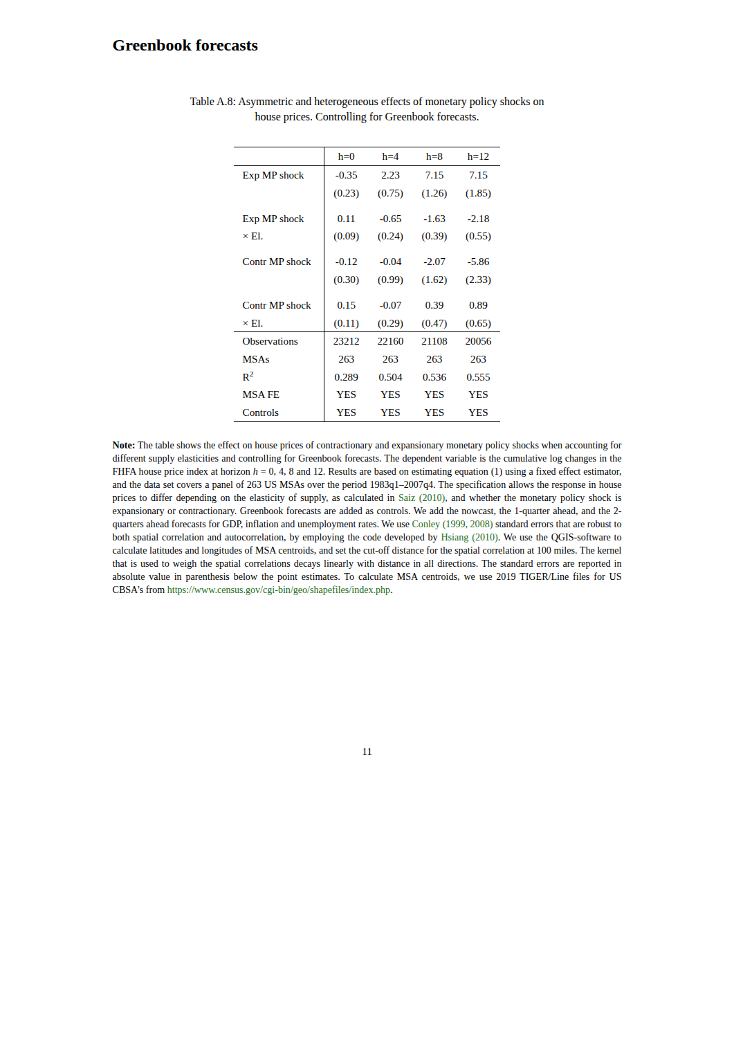Greenbook forecasts
Table A.8: Asymmetric and heterogeneous effects of monetary policy shocks on house prices. Controlling for Greenbook forecasts.
| | h=0 | h=4 | h=8 | h=12 |
| --- | --- | --- | --- | --- |
| Exp MP shock | -0.35 | 2.23 | 7.15 | 7.15 |
| | (0.23) | (0.75) | (1.26) | (1.85) |
| Exp MP shock | 0.11 | -0.65 | -1.63 | -2.18 |
| × El. | (0.09) | (0.24) | (0.39) | (0.55) |
| Contr MP shock | -0.12 | -0.04 | -2.07 | -5.86 |
| | (0.30) | (0.99) | (1.62) | (2.33) |
| Contr MP shock | 0.15 | -0.07 | 0.39 | 0.89 |
| × El. | (0.11) | (0.29) | (0.47) | (0.65) |
| Observations | 23212 | 22160 | 21108 | 20056 |
| MSAs | 263 | 263 | 263 | 263 |
| R 2 | 0.289 | 0.504 | 0.536 | 0.555 |
| MSA FE | YES | YES | YES | YES |
| Controls | YES | YES | YES | YES |
Note: The table shows the effect on house prices of contractionary and expansionary monetary policy shocks when accounting for different supply elasticities and controlling for Greenbook forecasts. The dependent variable is the cumulative log changes in the FHFA house price index at horizon h = 0, 4, 8 and 12. Results are based on estimating equation (1) using a fixed effect estimator, and the data set covers a panel of 263 US MSAs over the period 1983q1–2007q4. The specification allows the response in house prices to differ depending on the elasticity of supply, as calculated in Saiz (2010), and whether the monetary policy shock is expansionary or contractionary. Greenbook forecasts are added as controls. We add the nowcast, the 1-quarter ahead, and the 2-quarters ahead forecasts for GDP, inflation and unemployment rates. We use Conley (1999, 2008) standard errors that are robust to both spatial correlation and autocorrelation, by employing the code developed by Hsiang (2010). We use the QGIS-software to calculate latitudes and longitudes of MSA centroids, and set the cut-off distance for the spatial correlation at 100 miles. The kernel that is used to weigh the spatial correlations decays linearly with distance in all directions. The standard errors are reported in absolute value in parenthesis below the point estimates. To calculate MSA centroids, we use 2019 TIGER/Line files for US CBSA's from https://www.census.gov/cgi-bin/geo/shapefiles/index.php.
11